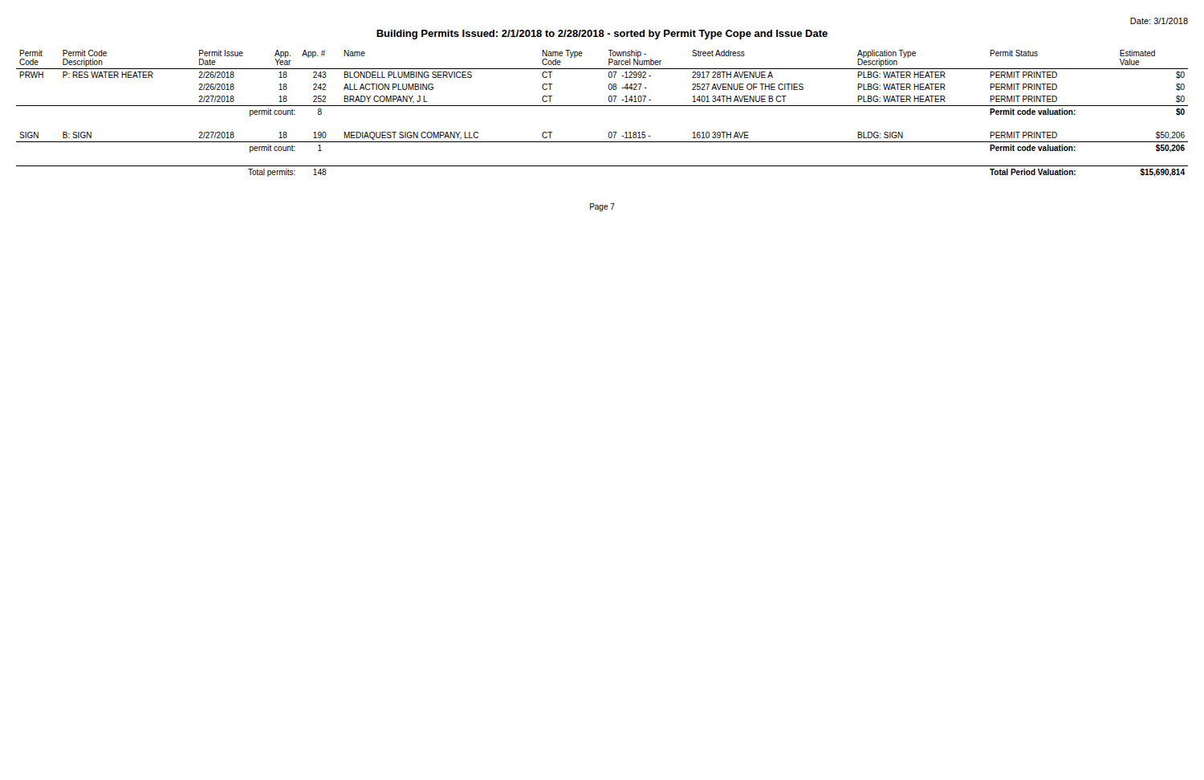Date: 3/1/2018
Building Permits Issued: 2/1/2018 to 2/28/2018 - sorted by Permit Type Cope and Issue Date
| Permit Code | Permit Code Description | Permit Issue Date | App. Year | App. # | Name | Name Type Code | Township - Parcel Number | Street Address | Application Type Description | Permit Status | Estimated Value |
| --- | --- | --- | --- | --- | --- | --- | --- | --- | --- | --- | --- |
| PRWH | P: RES WATER HEATER | 2/26/2018 | 18 | 243 | BLONDELL PLUMBING SERVICES | CT | 07 -12992 - | 2917 28TH AVENUE A | PLBG: WATER HEATER | PERMIT PRINTED | $0 |
| | | 2/26/2018 | 18 | 242 | ALL ACTION PLUMBING | CT | 08 -4427 - | 2527 AVENUE OF THE CITIES | PLBG: WATER HEATER | PERMIT PRINTED | $0 |
| | | 2/27/2018 | 18 | 252 | BRADY COMPANY, J L | CT | 07 -14107 - | 1401 34TH AVENUE B CT | PLBG: WATER HEATER | PERMIT PRINTED | $0 |
| permit count: | 8 | | Permit code valuation: | $0 |
| SIGN | B: SIGN | 2/27/2018 | 18 | 190 | MEDIAQUEST SIGN COMPANY, LLC | CT | 07 -11815 - | 1610 39TH AVE | BLDG: SIGN | PERMIT PRINTED | $50,206 |
| permit count: | 1 | | Permit code valuation: | $50,206 |
| Total permits: | 148 | | Total Period Valuation: | $15,690,814 |
Page 7